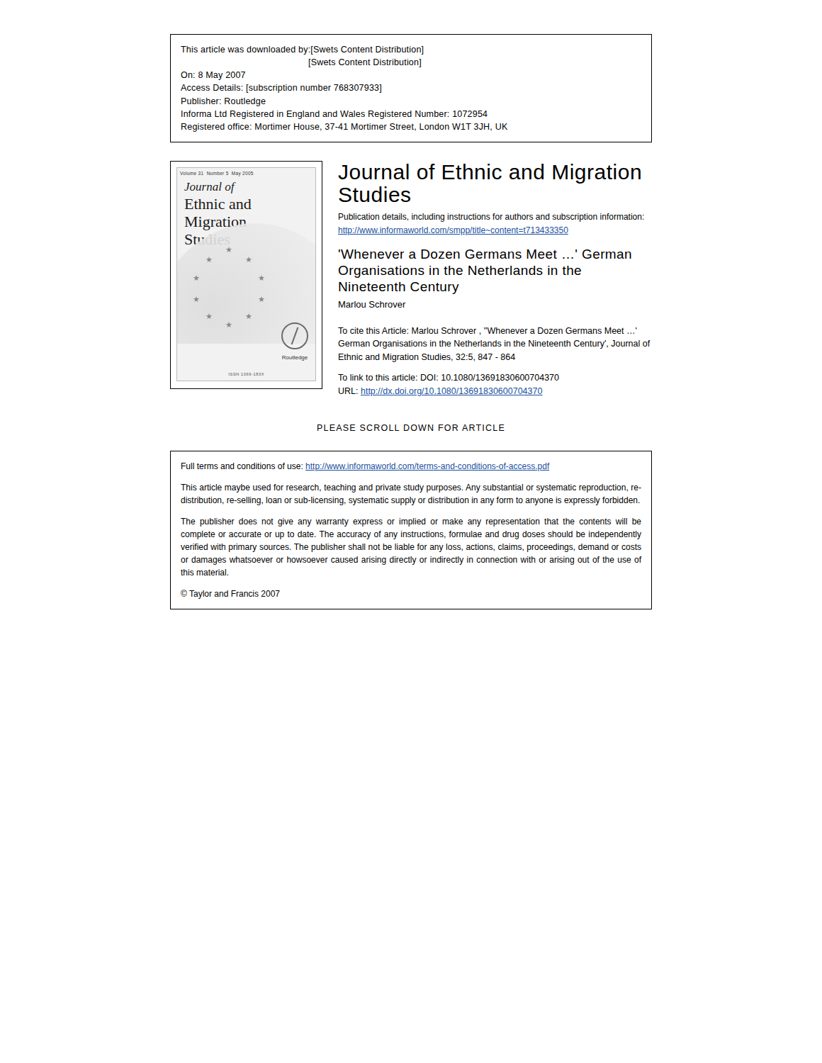This article was downloaded by:[Swets Content Distribution]
[Swets Content Distribution]
On: 8 May 2007
Access Details: [subscription number 768307933]
Publisher: Routledge
Informa Ltd Registered in England and Wales Registered Number: 1072954
Registered office: Mortimer House, 37-41 Mortimer Street, London W1T 3JH, UK
Volume 31 Number 5 May 2005
Journal of
Ethnic and
Migration
Studies
★ ★ ★ ★ ★ ★ ★ ★ ★ ★
Routledge
ISSN 1369-183X
Journal of Ethnic and Migration Studies
Publication details, including instructions for authors and subscription information:
http://www.informaworld.com/smpp/title~content=t713433350
'Whenever a Dozen Germans Meet …' German Organisations in the Netherlands in the Nineteenth Century
Marlou Schrover
To cite this Article: Marlou Schrover , ''Whenever a Dozen Germans Meet …' German Organisations in the Netherlands in the Nineteenth Century', Journal of Ethnic and Migration Studies, 32:5, 847 - 864
To link to this article: DOI: 10.1080/13691830600704370
URL: http://dx.doi.org/10.1080/13691830600704370
PLEASE SCROLL DOWN FOR ARTICLE
Full terms and conditions of use: http://www.informaworld.com/terms-and-conditions-of-access.pdf
This article maybe used for research, teaching and private study purposes. Any substantial or systematic reproduction, re-distribution, re-selling, loan or sub-licensing, systematic supply or distribution in any form to anyone is expressly forbidden.
The publisher does not give any warranty express or implied or make any representation that the contents will be complete or accurate or up to date. The accuracy of any instructions, formulae and drug doses should be independently verified with primary sources. The publisher shall not be liable for any loss, actions, claims, proceedings, demand or costs or damages whatsoever or howsoever caused arising directly or indirectly in connection with or arising out of the use of this material.
© Taylor and Francis 2007